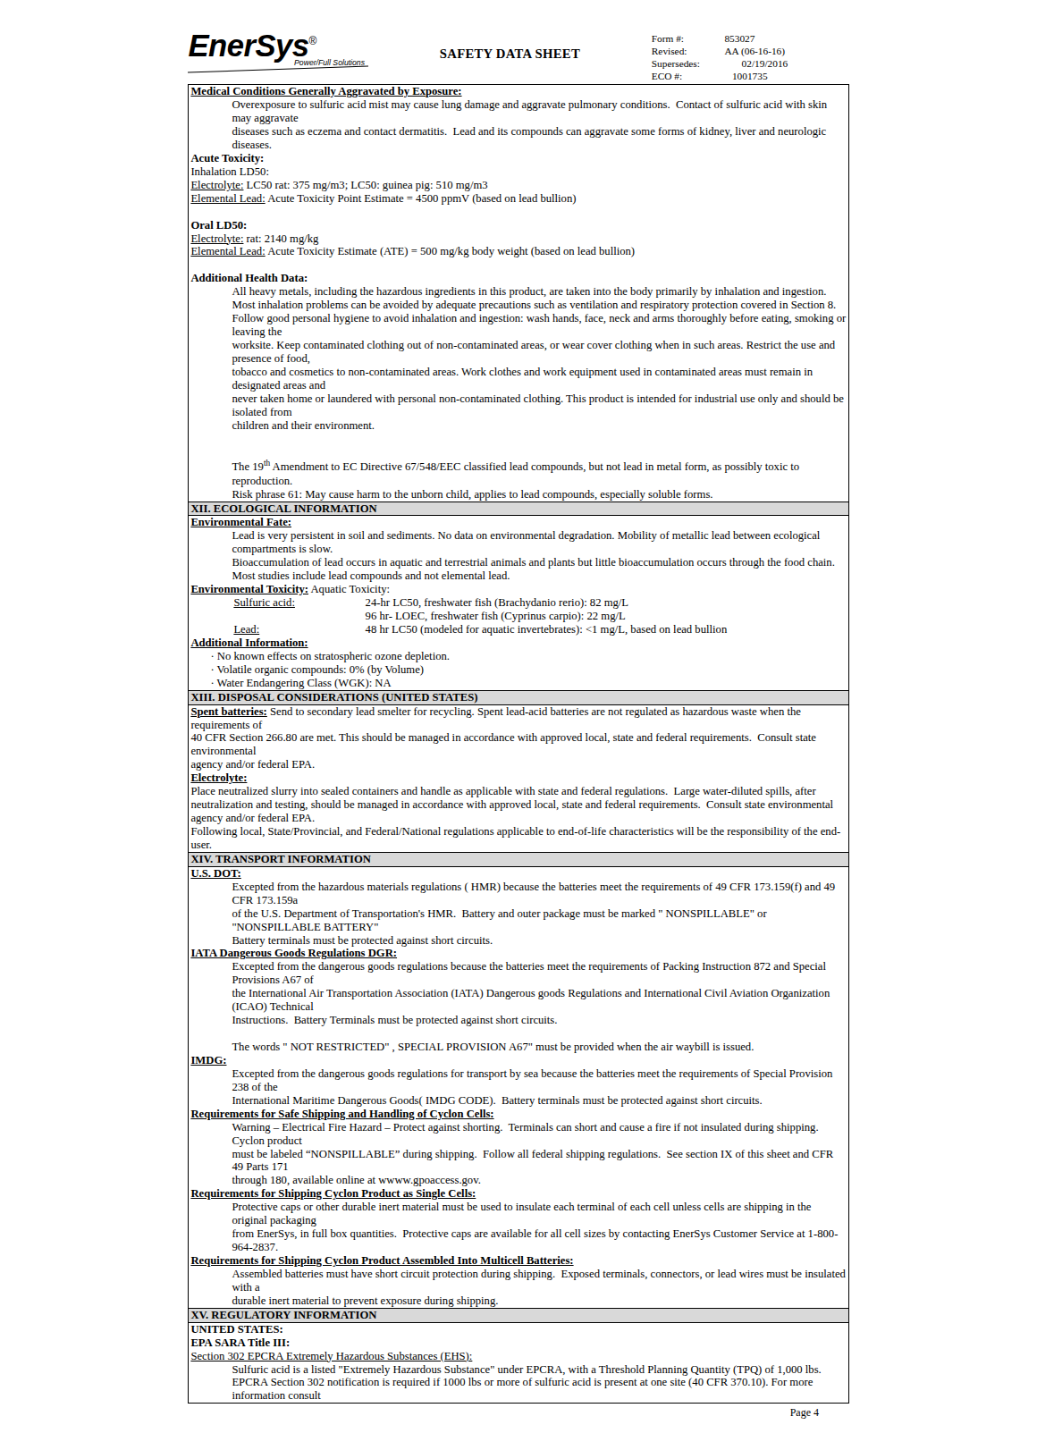EnerSys®
Power/Full Solutions
SAFETY DATA SHEET
Form #: 853027
Revised: AA (06-16-16)
Supersedes: 02/19/2016
ECO #: 1001735
| Medical Conditions Generally Aggravated by Exposure: |
| Overexposure to sulfuric acid mist may cause lung damage and aggravate pulmonary conditions. Contact of sulfuric acid with skin may aggravate |
| diseases such as eczema and contact dermatitis. Lead and its compounds can aggravate some forms of kidney, liver and neurologic diseases. |
| Acute Toxicity: |
| Inhalation LD50: |
| Electrolyte: LC50 rat: 375 mg/m3; LC50: guinea pig: 510 mg/m3 |
| Elemental Lead: Acute Toxicity Point Estimate = 4500 ppmV (based on lead bullion) |
| Oral LD50: |
| Electrolyte: rat: 2140 mg/kg |
| Elemental Lead: Acute Toxicity Estimate (ATE) = 500 mg/kg body weight (based on lead bullion) |
| Additional Health Data: |
| All heavy metals, including the hazardous ingredients in this product, are taken into the body primarily by inhalation and ingestion. |
| Most inhalation problems can be avoided by adequate precautions such as ventilation and respiratory protection covered in Section 8. |
| Follow good personal hygiene to avoid inhalation and ingestion: wash hands, face, neck and arms thoroughly before eating, smoking or leaving the |
| worksite. Keep contaminated clothing out of non-contaminated areas, or wear cover clothing when in such areas. Restrict the use and presence of food, |
| tobacco and cosmetics to non-contaminated areas. Work clothes and work equipment used in contaminated areas must remain in designated areas and |
| never taken home or laundered with personal non-contaminated clothing. This product is intended for industrial use only and should be isolated from |
| children and their environment. |
| The 19 th Amendment to EC Directive 67/548/EEC classified lead compounds, but not lead in metal form, as possibly toxic to reproduction. |
| Risk phrase 61: May cause harm to the unborn child, applies to lead compounds, especially soluble forms. |
| XII. ECOLOGICAL INFORMATION |
| Environmental Fate: |
| Lead is very persistent in soil and sediments. No data on environmental degradation. Mobility of metallic lead between ecological compartments is slow. |
| Bioaccumulation of lead occurs in aquatic and terrestrial animals and plants but little bioaccumulation occurs through the food chain. |
| Most studies include lead compounds and not elemental lead. |
| Environmental Toxicity: Aquatic Toxicity: |
| / Sulfuric acid: / / 24-hr LC50, freshwater fish (Brachydanio rerio): 82 mg/L / / / / 96 hr- LOEC, freshwater fish (Cyprinus carpio): 22 mg/L / / Lead: / / 48 hr LC50 (modeled for aquatic invertebrates): <1 mg/L, based on lead bullion / |
| Additional Information: |
| · No known effects on stratospheric ozone depletion. |
| · Volatile organic compounds: 0% (by Volume) |
| · Water Endangering Class (WGK): NA |
| XIII. DISPOSAL CONSIDERATIONS (UNITED STATES) |
| Spent batteries: Send to secondary lead smelter for recycling. Spent lead-acid batteries are not regulated as hazardous waste when the requirements of |
| 40 CFR Section 266.80 are met. This should be managed in accordance with approved local, state and federal requirements. Consult state environmental |
| agency and/or federal EPA. |
| Electrolyte: |
| Place neutralized slurry into sealed containers and handle as applicable with state and federal regulations. Large water-diluted spills, after |
| neutralization and testing, should be managed in accordance with approved local, state and federal requirements. Consult state environmental |
| agency and/or federal EPA. |
| Following local, State/Provincial, and Federal/National regulations applicable to end-of-life characteristics will be the responsibility of the end-user. |
| XIV. TRANSPORT INFORMATION |
| U.S. DOT: |
| Excepted from the hazardous materials regulations ( HMR) because the batteries meet the requirements of 49 CFR 173.159(f) and 49 CFR 173.159a |
| of the U.S. Department of Transportation's HMR. Battery and outer package must be marked " NONSPILLABLE" or "NONSPILLABLE BATTERY" |
| Battery terminals must be protected against short circuits. |
| IATA Dangerous Goods Regulations DGR: |
| Excepted from the dangerous goods regulations because the batteries meet the requirements of Packing Instruction 872 and Special Provisions A67 of |
| the International Air Transportation Association (IATA) Dangerous goods Regulations and International Civil Aviation Organization (ICAO) Technical |
| Instructions. Battery Terminals must be protected against short circuits. |
| The words " NOT RESTRICTED" , SPECIAL PROVISION A67" must be provided when the air waybill is issued. |
| IMDG: |
| Excepted from the dangerous goods regulations for transport by sea because the batteries meet the requirements of Special Provision 238 of the |
| International Maritime Dangerous Goods( IMDG CODE). Battery terminals must be protected against short circuits. |
| Requirements for Safe Shipping and Handling of Cyclon Cells: |
| Warning – Electrical Fire Hazard – Protect against shorting. Terminals can short and cause a fire if not insulated during shipping. Cyclon product |
| must be labeled “NONSPILLABLE” during shipping. Follow all federal shipping regulations. See section IX of this sheet and CFR 49 Parts 171 |
| through 180, available online at wwww.gpoaccess.gov. |
| Requirements for Shipping Cyclon Product as Single Cells: |
| Protective caps or other durable inert material must be used to insulate each terminal of each cell unless cells are shipping in the original packaging |
| from EnerSys, in full box quantities. Protective caps are available for all cell sizes by contacting EnerSys Customer Service at 1-800-964-2837. |
| Requirements for Shipping Cyclon Product Assembled Into Multicell Batteries: |
| Assembled batteries must have short circuit protection during shipping. Exposed terminals, connectors, or lead wires must be insulated with a |
| durable inert material to prevent exposure during shipping. |
| XV. REGULATORY INFORMATION |
| UNITED STATES: |
| EPA SARA Title III: |
| Section 302 EPCRA Extremely Hazardous Substances (EHS): |
| Sulfuric acid is a listed "Extremely Hazardous Substance" under EPCRA, with a Threshold Planning Quantity (TPQ) of 1,000 lbs. |
| EPCRA Section 302 notification is required if 1000 lbs or more of sulfuric acid is present at one site (40 CFR 370.10). For more information consult |
Page 4